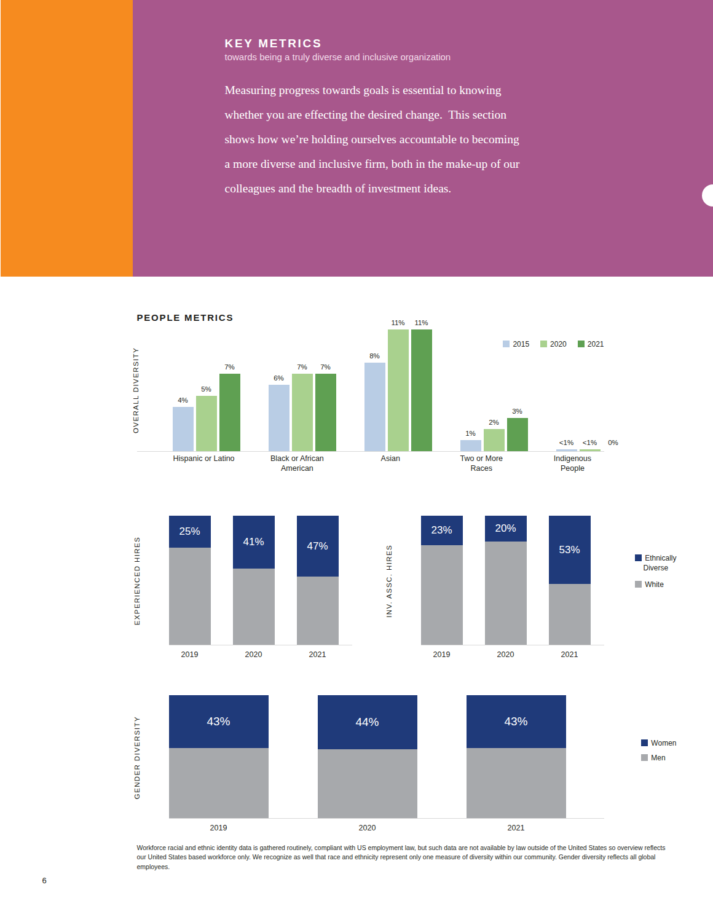Key Metrics
towards being a truly diverse and inclusive organization
Measuring progress towards goals is essential to knowing whether you are effecting the desired change. This section shows how we’re holding ourselves accountable to becoming a more diverse and inclusive firm, both in the make-up of our colleagues and the breadth of investment ideas.
People Metrics
Overall Diversity
2015 2020 2021
4%
5%
7%
6%
7%
7%
8%
11%
11%
1%
2%
3%
<1%
<1%
0%
Hispanic or Latino
Black or African
American
Asian
Two or More Races
Indigenous People
Experienced Hires
25%
41%
47%
2019
2020
2021
Inv. Assc. Hires
23%
20%
53%
2019
2020
2021
Ethnically
Diverse
White
Gender Diversity
43%
44%
43%
2019
2020
2021
Women
Men
Workforce racial and ethnic identity data is gathered routinely, compliant with US employment law, but such data are not available by law outside of the United States so overview reflects our United States based workforce only. We recognize as well that race and ethnicity represent only one measure of diversity within our community. Gender diversity reflects all global employees.
6